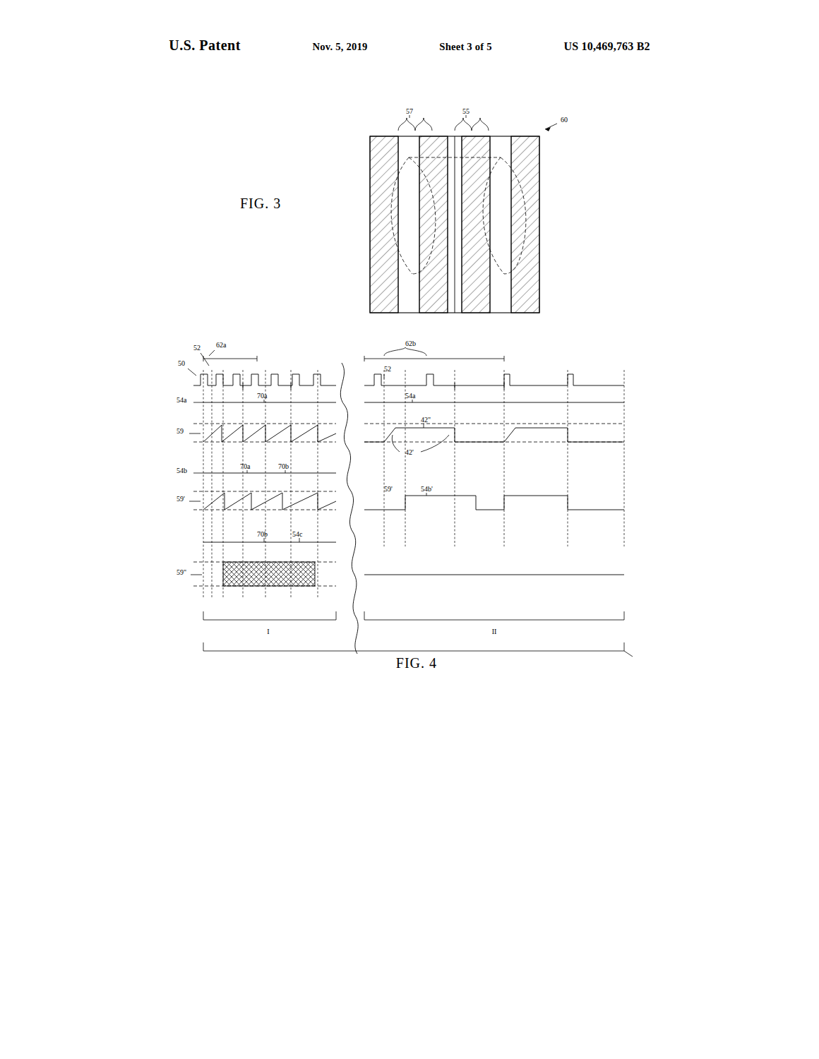U.S. Patent Nov. 5, 2019 Sheet 3 of 5 US 10,469,763 B2
FIG. 3
57 55 60
52 62a 50 62b 52 54a 70a 54a 59 42" 42' 54b 70a 70b 59' 59' 54b' 70b 54c 59" I II
FIG. 4